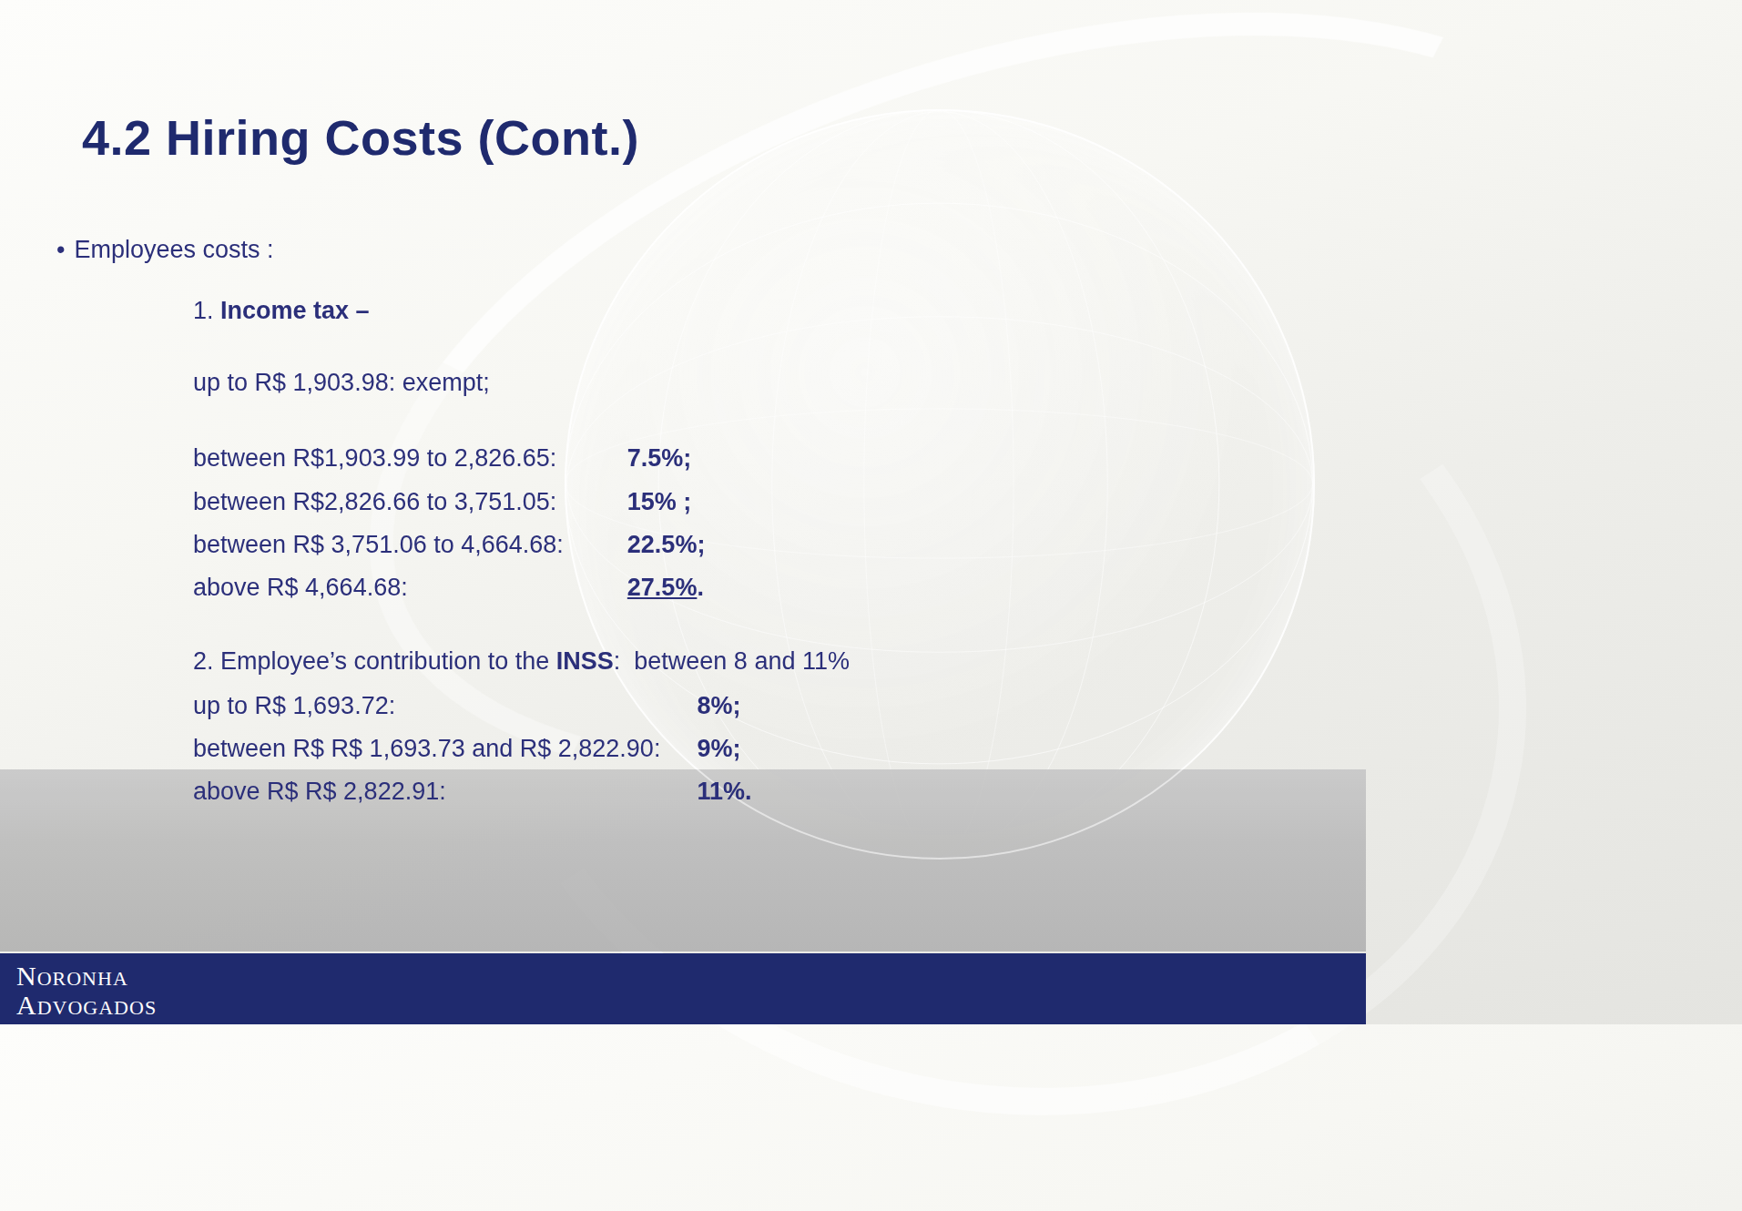4.2 Hiring Costs (Cont.)
Employees costs :
1. Income tax –
up to R$ 1,903.98: exempt;
| between R$1,903.99 to 2,826.65: | 7.5%; |
| between R$2,826.66 to 3,751.05: | 15% ; |
| between R$ 3,751.06 to 4,664.68: | 22.5%; |
| above R$ 4,664.68: | 27.5% . |
2. Employee’s contribution to the INSS: between 8 and 11%
| up to R$ 1,693.72: | 8%; |
| between R$ R$ 1,693.73 and R$ 2,822.90: | 9%; |
| above R$ R$ 2,822.91: | 11%. |
NORONHA ADVOGADOS